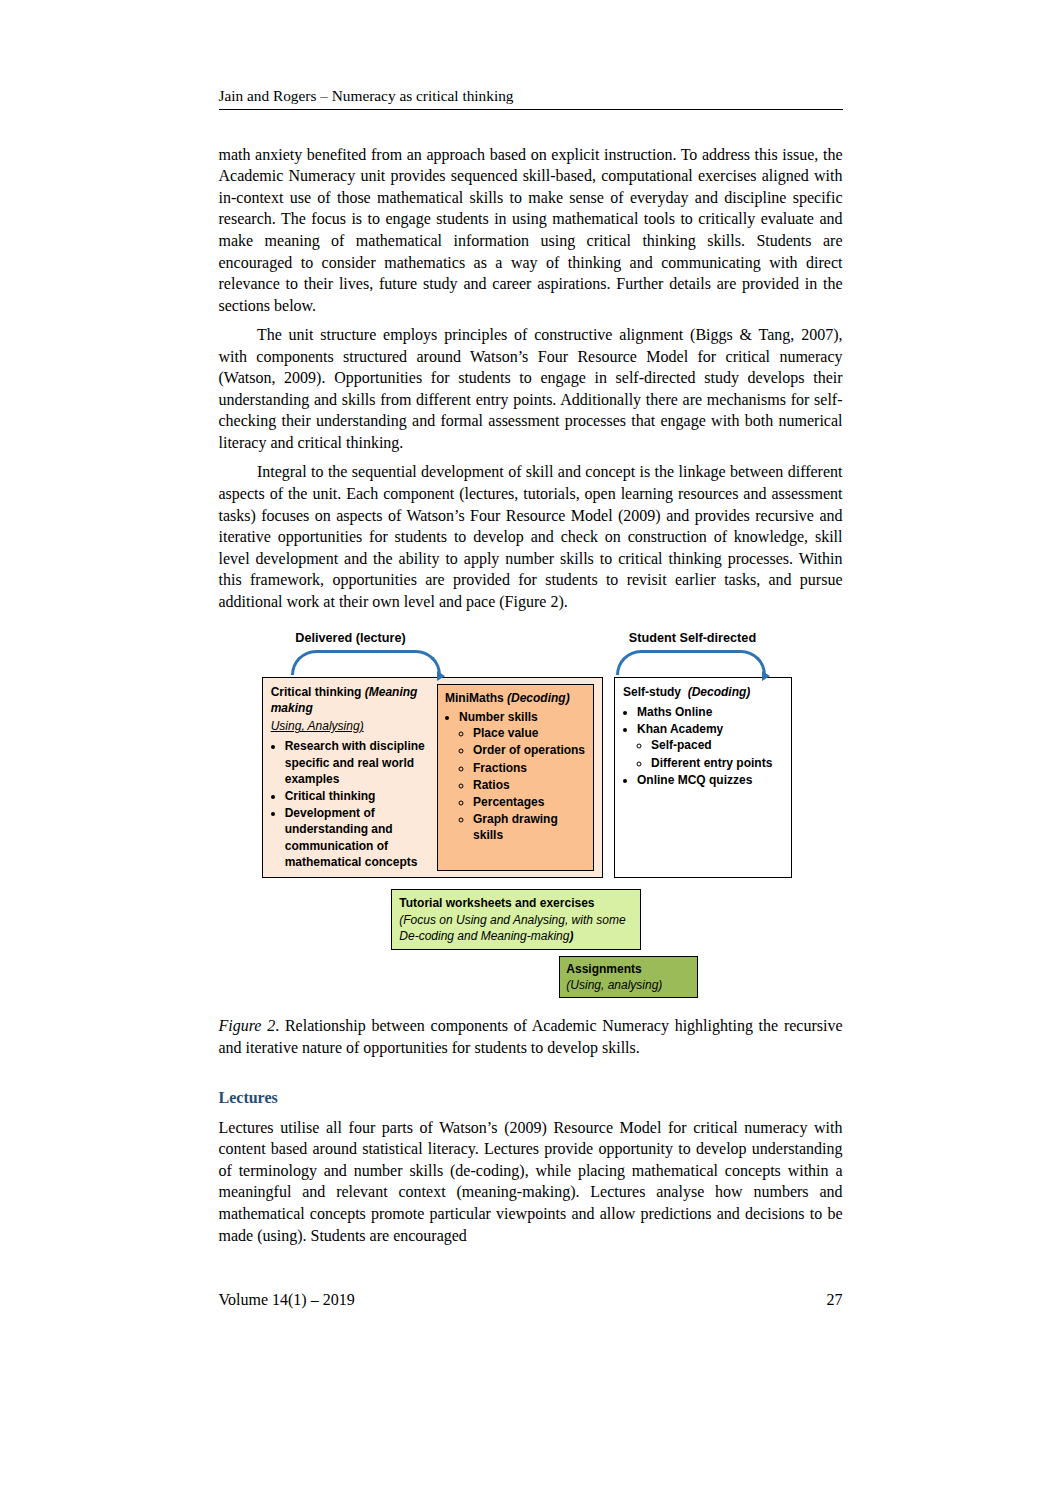Jain and Rogers – Numeracy as critical thinking
math anxiety benefited from an approach based on explicit instruction. To address this issue, the Academic Numeracy unit provides sequenced skill-based, computational exercises aligned with in-context use of those mathematical skills to make sense of everyday and discipline specific research. The focus is to engage students in using mathematical tools to critically evaluate and make meaning of mathematical information using critical thinking skills. Students are encouraged to consider mathematics as a way of thinking and communicating with direct relevance to their lives, future study and career aspirations. Further details are provided in the sections below.
The unit structure employs principles of constructive alignment (Biggs & Tang, 2007), with components structured around Watson’s Four Resource Model for critical numeracy (Watson, 2009). Opportunities for students to engage in self-directed study develops their understanding and skills from different entry points. Additionally there are mechanisms for self-checking their understanding and formal assessment processes that engage with both numerical literacy and critical thinking.
Integral to the sequential development of skill and concept is the linkage between different aspects of the unit. Each component (lectures, tutorials, open learning resources and assessment tasks) focuses on aspects of Watson’s Four Resource Model (2009) and provides recursive and iterative opportunities for students to develop and check on construction of knowledge, skill level development and the ability to apply number skills to critical thinking processes. Within this framework, opportunities are provided for students to revisit earlier tasks, and pursue additional work at their own level and pace (Figure 2).
Delivered (lecture) Student Self-directed
Critical thinking (Meaning making
Using, Analysing)
Research with discipline specific and real world examples
Critical thinking
Development of understanding and communication of mathematical concepts
MiniMaths (Decoding)
Number skills
Place value
Order of operations
Fractions
Ratios
Percentages
Graph drawing skills
Self-study (Decoding)
Maths Online
Khan Academy
Self-paced
Different entry points
Online MCQ quizzes
Tutorial worksheets and exercises
(Focus on Using and Analysing, with some De-coding and Meaning-making)
Assignments
(Using, analysing)
Figure 2. Relationship between components of Academic Numeracy highlighting the recursive and iterative nature of opportunities for students to develop skills.
Lectures
Lectures utilise all four parts of Watson’s (2009) Resource Model for critical numeracy with content based around statistical literacy. Lectures provide opportunity to develop understanding of terminology and number skills (de-coding), while placing mathematical concepts within a meaningful and relevant context (meaning-making). Lectures analyse how numbers and mathematical concepts promote particular viewpoints and allow predictions and decisions to be made (using). Students are encouraged
Volume 14(1) – 2019 27